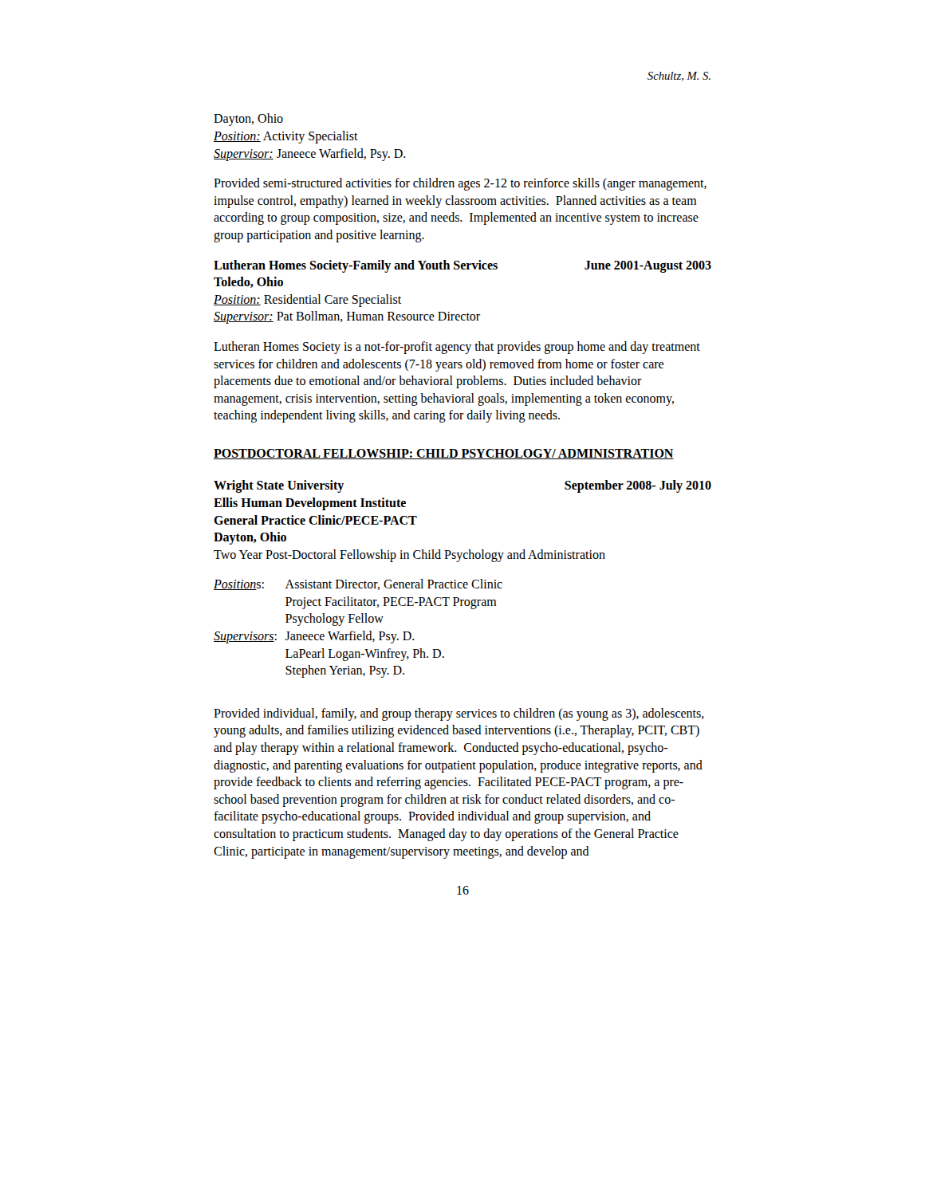Schultz, M. S.
Dayton, Ohio
Position: Activity Specialist
Supervisor: Janeece Warfield, Psy. D.
Provided semi-structured activities for children ages 2-12 to reinforce skills (anger management, impulse control, empathy) learned in weekly classroom activities. Planned activities as a team according to group composition, size, and needs. Implemented an incentive system to increase group participation and positive learning.
Lutheran Homes Society-Family and Youth Services June 2001-August 2003
Toledo, Ohio
Position: Residential Care Specialist
Supervisor: Pat Bollman, Human Resource Director
Lutheran Homes Society is a not-for-profit agency that provides group home and day treatment services for children and adolescents (7-18 years old) removed from home or foster care placements due to emotional and/or behavioral problems. Duties included behavior management, crisis intervention, setting behavioral goals, implementing a token economy, teaching independent living skills, and caring for daily living needs.
POSTDOCTORAL FELLOWSHIP: CHILD PSYCHOLOGY/ ADMINISTRATION
Wright State University September 2008- July 2010
Ellis Human Development Institute
General Practice Clinic/PECE-PACT
Dayton, Ohio
Two Year Post-Doctoral Fellowship in Child Psychology and Administration
Positions: Assistant Director, General Practice Clinic
Project Facilitator, PECE-PACT Program
Psychology Fellow
Supervisors: Janeece Warfield, Psy. D.
LaPearl Logan-Winfrey, Ph. D.
Stephen Yerian, Psy. D.
Provided individual, family, and group therapy services to children (as young as 3), adolescents, young adults, and families utilizing evidenced based interventions (i.e., Theraplay, PCIT, CBT) and play therapy within a relational framework. Conducted psycho-educational, psycho-diagnostic, and parenting evaluations for outpatient population, produce integrative reports, and provide feedback to clients and referring agencies. Facilitated PECE-PACT program, a pre-school based prevention program for children at risk for conduct related disorders, and co-facilitate psycho-educational groups. Provided individual and group supervision, and consultation to practicum students. Managed day to day operations of the General Practice Clinic, participate in management/supervisory meetings, and develop and
16